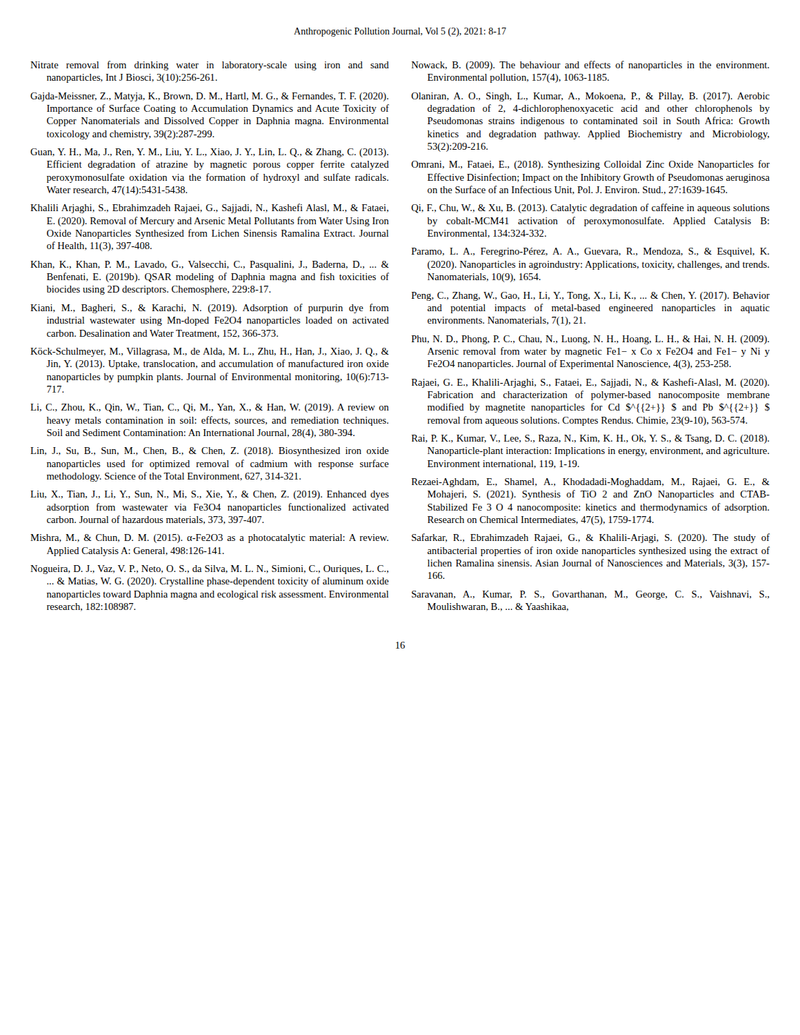Anthropogenic Pollution Journal, Vol 5 (2), 2021: 8-17
Nitrate removal from drinking water in laboratory-scale using iron and sand nanoparticles, Int J Biosci, 3(10):256-261.
Gajda-Meissner, Z., Matyja, K., Brown, D. M., Hartl, M. G., & Fernandes, T. F. (2020). Importance of Surface Coating to Accumulation Dynamics and Acute Toxicity of Copper Nanomaterials and Dissolved Copper in Daphnia magna. Environmental toxicology and chemistry, 39(2):287-299.
Guan, Y. H., Ma, J., Ren, Y. M., Liu, Y. L., Xiao, J. Y., Lin, L. Q., & Zhang, C. (2013). Efficient degradation of atrazine by magnetic porous copper ferrite catalyzed peroxymonosulfate oxidation via the formation of hydroxyl and sulfate radicals. Water research, 47(14):5431-5438.
Khalili Arjaghi, S., Ebrahimzadeh Rajaei, G., Sajjadi, N., Kashefi Alasl, M., & Fataei, E. (2020). Removal of Mercury and Arsenic Metal Pollutants from Water Using Iron Oxide Nanoparticles Synthesized from Lichen Sinensis Ramalina Extract. Journal of Health, 11(3), 397-408.
Khan, K., Khan, P. M., Lavado, G., Valsecchi, C., Pasqualini, J., Baderna, D., ... & Benfenati, E. (2019b). QSAR modeling of Daphnia magna and fish toxicities of biocides using 2D descriptors. Chemosphere, 229:8-17.
Kiani, M., Bagheri, S., & Karachi, N. (2019). Adsorption of purpurin dye from industrial wastewater using Mn-doped Fe2O4 nanoparticles loaded on activated carbon. Desalination and Water Treatment, 152, 366-373.
Köck-Schulmeyer, M., Villagrasa, M., de Alda, M. L., Zhu, H., Han, J., Xiao, J. Q., & Jin, Y. (2013). Uptake, translocation, and accumulation of manufactured iron oxide nanoparticles by pumpkin plants. Journal of Environmental monitoring, 10(6):713-717.
Li, C., Zhou, K., Qin, W., Tian, C., Qi, M., Yan, X., & Han, W. (2019). A review on heavy metals contamination in soil: effects, sources, and remediation techniques. Soil and Sediment Contamination: An International Journal, 28(4), 380-394.
Lin, J., Su, B., Sun, M., Chen, B., & Chen, Z. (2018). Biosynthesized iron oxide nanoparticles used for optimized removal of cadmium with response surface methodology. Science of the Total Environment, 627, 314-321.
Liu, X., Tian, J., Li, Y., Sun, N., Mi, S., Xie, Y., & Chen, Z. (2019). Enhanced dyes adsorption from wastewater via Fe3O4 nanoparticles functionalized activated carbon. Journal of hazardous materials, 373, 397-407.
Mishra, M., & Chun, D. M. (2015). α-Fe2O3 as a photocatalytic material: A review. Applied Catalysis A: General, 498:126-141.
Nogueira, D. J., Vaz, V. P., Neto, O. S., da Silva, M. L. N., Simioni, C., Ouriques, L. C., ... & Matias, W. G. (2020). Crystalline phase-dependent toxicity of aluminum oxide nanoparticles toward Daphnia magna and ecological risk assessment. Environmental research, 182:108987.
Nowack, B. (2009). The behaviour and effects of nanoparticles in the environment. Environmental pollution, 157(4), 1063-1185.
Olaniran, A. O., Singh, L., Kumar, A., Mokoena, P., & Pillay, B. (2017). Aerobic degradation of 2, 4-dichlorophenoxyacetic acid and other chlorophenols by Pseudomonas strains indigenous to contaminated soil in South Africa: Growth kinetics and degradation pathway. Applied Biochemistry and Microbiology, 53(2):209-216.
Omrani, M., Fataei, E., (2018). Synthesizing Colloidal Zinc Oxide Nanoparticles for Effective Disinfection; Impact on the Inhibitory Growth of Pseudomonas aeruginosa on the Surface of an Infectious Unit, Pol. J. Environ. Stud., 27:1639-1645.
Qi, F., Chu, W., & Xu, B. (2013). Catalytic degradation of caffeine in aqueous solutions by cobalt-MCM41 activation of peroxymonosulfate. Applied Catalysis B: Environmental, 134:324-332.
Paramo, L. A., Feregrino-Pérez, A. A., Guevara, R., Mendoza, S., & Esquivel, K. (2020). Nanoparticles in agroindustry: Applications, toxicity, challenges, and trends. Nanomaterials, 10(9), 1654.
Peng, C., Zhang, W., Gao, H., Li, Y., Tong, X., Li, K., ... & Chen, Y. (2017). Behavior and potential impacts of metal-based engineered nanoparticles in aquatic environments. Nanomaterials, 7(1), 21.
Phu, N. D., Phong, P. C., Chau, N., Luong, N. H., Hoang, L. H., & Hai, N. H. (2009). Arsenic removal from water by magnetic Fe1− x Co x Fe2O4 and Fe1− y Ni y Fe2O4 nanoparticles. Journal of Experimental Nanoscience, 4(3), 253-258.
Rajaei, G. E., Khalili-Arjaghi, S., Fataei, E., Sajjadi, N., & Kashefi-Alasl, M. (2020). Fabrication and characterization of polymer-based nanocomposite membrane modified by magnetite nanoparticles for Cd $^{{2+}} $ and Pb $^{{2+}} $ removal from aqueous solutions. Comptes Rendus. Chimie, 23(9-10), 563-574.
Rai, P. K., Kumar, V., Lee, S., Raza, N., Kim, K. H., Ok, Y. S., & Tsang, D. C. (2018). Nanoparticle-plant interaction: Implications in energy, environment, and agriculture. Environment international, 119, 1-19.
Rezaei-Aghdam, E., Shamel, A., Khodadadi-Moghaddam, M., Rajaei, G. E., & Mohajeri, S. (2021). Synthesis of TiO 2 and ZnO Nanoparticles and CTAB-Stabilized Fe 3 O 4 nanocomposite: kinetics and thermodynamics of adsorption. Research on Chemical Intermediates, 47(5), 1759-1774.
Safarkar, R., Ebrahimzadeh Rajaei, G., & Khalili-Arjagi, S. (2020). The study of antibacterial properties of iron oxide nanoparticles synthesized using the extract of lichen Ramalina sinensis. Asian Journal of Nanosciences and Materials, 3(3), 157-166.
Saravanan, A., Kumar, P. S., Govarthanan, M., George, C. S., Vaishnavi, S., Moulishwaran, B., ... & Yaashikaa,
16